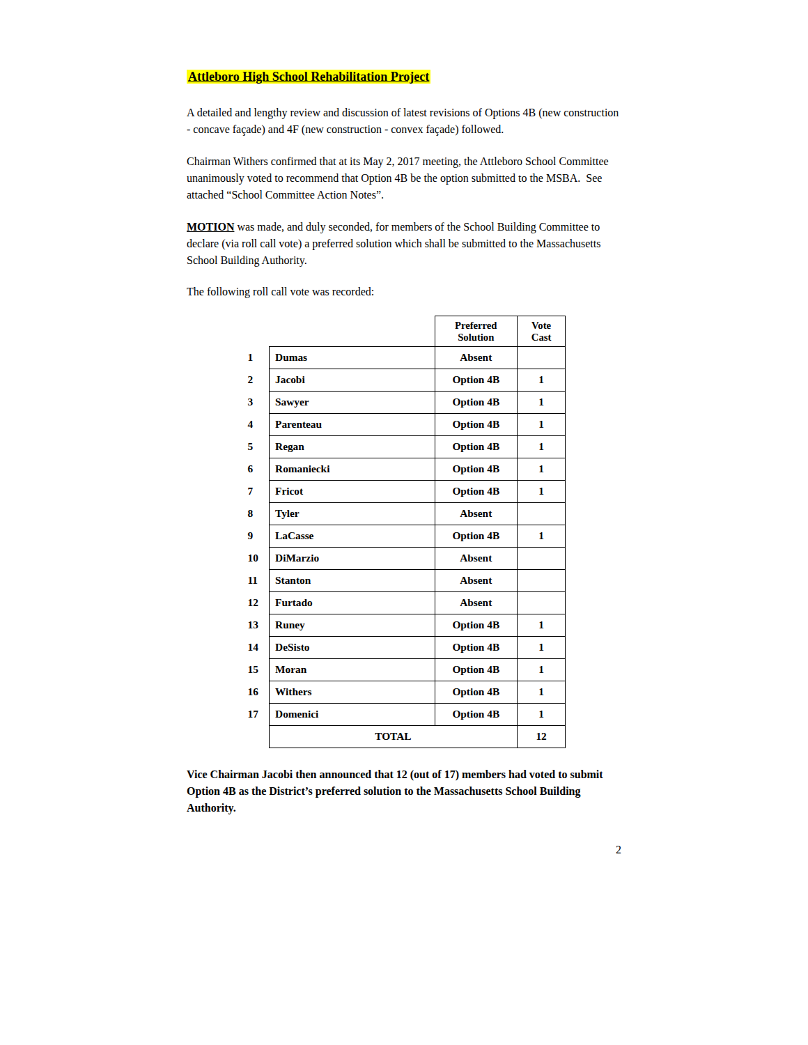Attleboro High School Rehabilitation Project
A detailed and lengthy review and discussion of latest revisions of Options 4B (new construction - concave façade) and 4F (new construction - convex façade) followed.
Chairman Withers confirmed that at its May 2, 2017 meeting, the Attleboro School Committee unanimously voted to recommend that Option 4B be the option submitted to the MSBA. See attached “School Committee Action Notes”.
MOTION was made, and duly seconded, for members of the School Building Committee to declare (via roll call vote) a preferred solution which shall be submitted to the Massachusetts School Building Authority.
The following roll call vote was recorded:
| | | Preferred Solution | Vote Cast |
| --- | --- | --- | --- |
| 1 | Dumas | Absent | |
| 2 | Jacobi | Option 4B | 1 |
| 3 | Sawyer | Option 4B | 1 |
| 4 | Parenteau | Option 4B | 1 |
| 5 | Regan | Option 4B | 1 |
| 6 | Romaniecki | Option 4B | 1 |
| 7 | Fricot | Option 4B | 1 |
| 8 | Tyler | Absent | |
| 9 | LaCasse | Option 4B | 1 |
| 10 | DiMarzio | Absent | |
| 11 | Stanton | Absent | |
| 12 | Furtado | Absent | |
| 13 | Runey | Option 4B | 1 |
| 14 | DeSisto | Option 4B | 1 |
| 15 | Moran | Option 4B | 1 |
| 16 | Withers | Option 4B | 1 |
| 17 | Domenici | Option 4B | 1 |
| | TOTAL | 12 |
Vice Chairman Jacobi then announced that 12 (out of 17) members had voted to submit Option 4B as the District’s preferred solution to the Massachusetts School Building Authority.
2